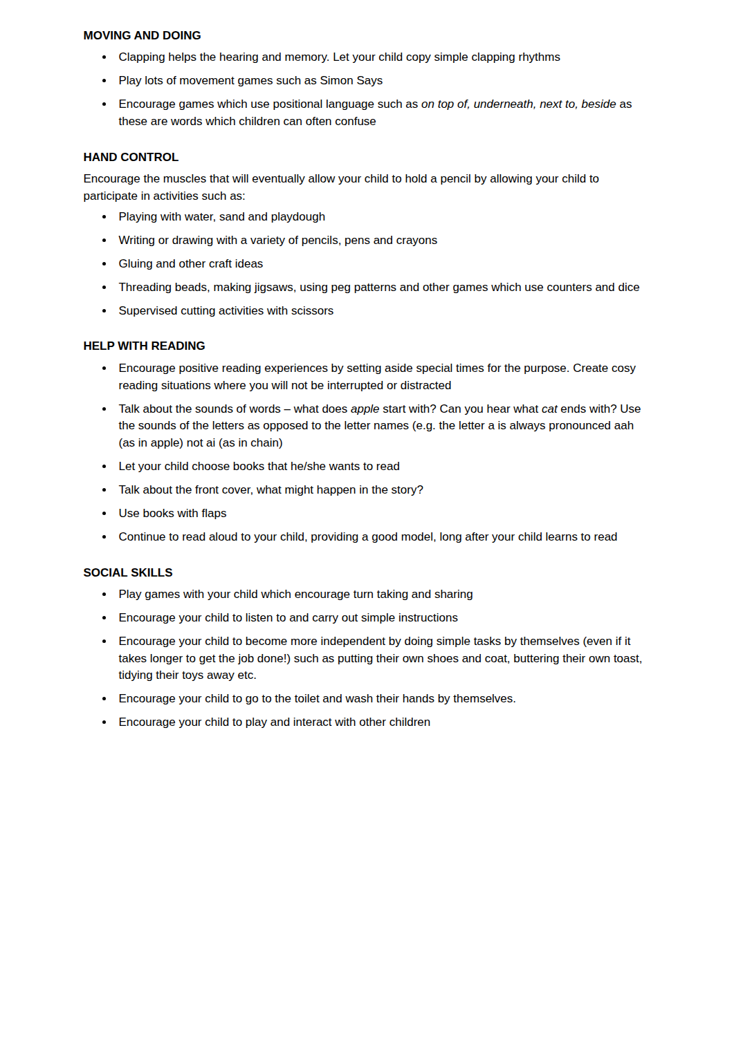Moving and Doing
Clapping helps the hearing and memory. Let your child copy simple clapping rhythms
Play lots of movement games such as Simon Says
Encourage games which use positional language such as on top of, underneath, next to, beside as these are words which children can often confuse
Hand Control
Encourage the muscles that will eventually allow your child to hold a pencil by allowing your child to participate in activities such as:
Playing with water, sand and playdough
Writing or drawing with a variety of pencils, pens and crayons
Gluing and other craft ideas
Threading beads, making jigsaws, using peg patterns and other games which use counters and dice
Supervised cutting activities with scissors
Help with Reading
Encourage positive reading experiences by setting aside special times for the purpose. Create cosy reading situations where you will not be interrupted or distracted
Talk about the sounds of words – what does apple start with? Can you hear what cat ends with? Use the sounds of the letters as opposed to the letter names (e.g. the letter a is always pronounced aah (as in apple) not ai (as in chain)
Let your child choose books that he/she wants to read
Talk about the front cover, what might happen in the story?
Use books with flaps
Continue to read aloud to your child, providing a good model, long after your child learns to read
Social Skills
Play games with your child which encourage turn taking and sharing
Encourage your child to listen to and carry out simple instructions
Encourage your child to become more independent by doing simple tasks by themselves (even if it takes longer to get the job done!) such as putting their own shoes and coat, buttering their own toast, tidying their toys away etc.
Encourage your child to go to the toilet and wash their hands by themselves.
Encourage your child to play and interact with other children